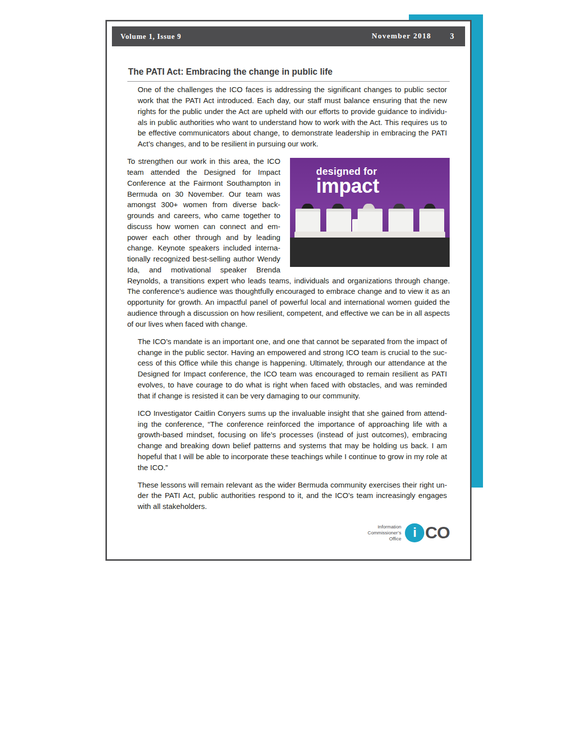Volume 1, Issue 9
November 2018
3
The PATI Act: Embracing the change in public life
One of the challenges the ICO faces is addressing the significant changes to public sector work that the PATI Act introduced. Each day, our staff must balance ensuring that the new rights for the public under the Act are upheld with our efforts to provide guidance to individuals in public authorities who want to understand how to work with the Act. This requires us to be effective communicators about change, to demonstrate leadership in embracing the PATI Act’s changes, and to be resilient in pursuing our work.
designed for
impact
To strengthen our work in this area, the ICO team attended the Designed for Impact Conference at the Fairmont Southampton in Bermuda on 30 November. Our team was amongst 300+ women from diverse backgrounds and careers, who came together to discuss how women can connect and empower each other through and by leading change. Keynote speakers included internationally recognized best-selling author Wendy Ida, and motivational speaker Brenda Reynolds, a transitions expert who leads teams, individuals and organizations through change. The conference’s audience was thoughtfully encouraged to embrace change and to view it as an opportunity for growth. An impactful panel of powerful local and international women guided the audience through a discussion on how resilient, competent, and effective we can be in all aspects of our lives when faced with change.
The ICO’s mandate is an important one, and one that cannot be separated from the impact of change in the public sector. Having an empowered and strong ICO team is crucial to the success of this Office while this change is happening. Ultimately, through our attendance at the Designed for Impact conference, the ICO team was encouraged to remain resilient as PATI evolves, to have courage to do what is right when faced with obstacles, and was reminded that if change is resisted it can be very damaging to our community.
ICO Investigator Caitlin Conyers sums up the invaluable insight that she gained from attending the conference, “The conference reinforced the importance of approaching life with a growth-based mindset, focusing on life’s processes (instead of just outcomes), embracing change and breaking down belief patterns and systems that may be holding us back. I am hopeful that I will be able to incorporate these teachings while I continue to grow in my role at the ICO.”
These lessons will remain relevant as the wider Bermuda community exercises their right under the PATI Act, public authorities respond to it, and the ICO’s team increasingly engages with all stakeholders.
Information
Commissioner’s
Office
i CO